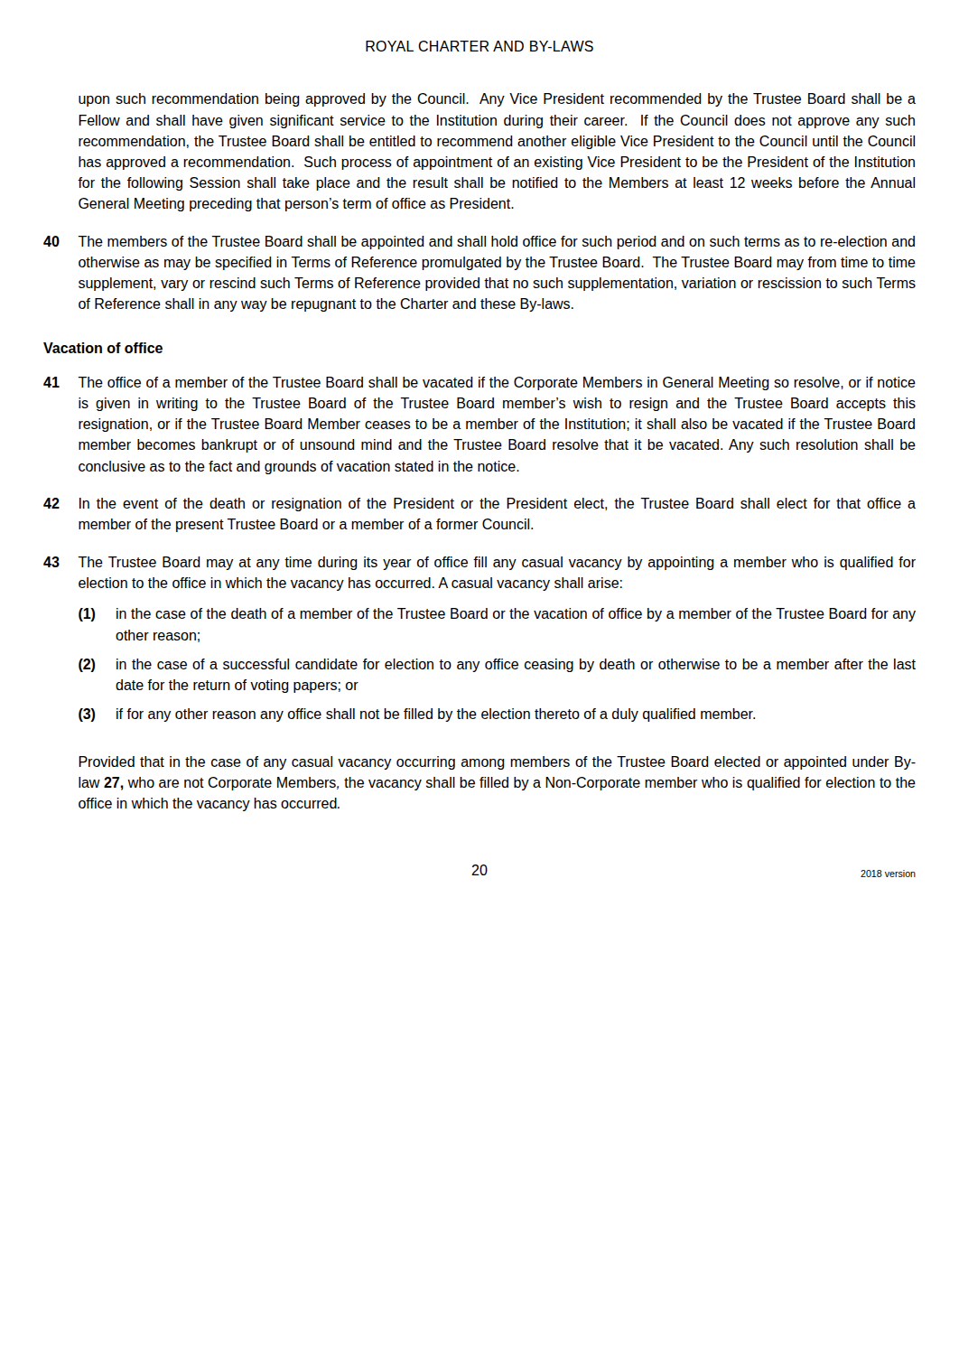ROYAL CHARTER AND BY-LAWS
upon such recommendation being approved by the Council. Any Vice President recommended by the Trustee Board shall be a Fellow and shall have given significant service to the Institution during their career. If the Council does not approve any such recommendation, the Trustee Board shall be entitled to recommend another eligible Vice President to the Council until the Council has approved a recommendation. Such process of appointment of an existing Vice President to be the President of the Institution for the following Session shall take place and the result shall be notified to the Members at least 12 weeks before the Annual General Meeting preceding that person’s term of office as President.
40
The members of the Trustee Board shall be appointed and shall hold office for such period and on such terms as to re-election and otherwise as may be specified in Terms of Reference promulgated by the Trustee Board. The Trustee Board may from time to time supplement, vary or rescind such Terms of Reference provided that no such supplementation, variation or rescission to such Terms of Reference shall in any way be repugnant to the Charter and these By-laws.
Vacation of office
41
The office of a member of the Trustee Board shall be vacated if the Corporate Members in General Meeting so resolve, or if notice is given in writing to the Trustee Board of the Trustee Board member’s wish to resign and the Trustee Board accepts this resignation, or if the Trustee Board Member ceases to be a member of the Institution; it shall also be vacated if the Trustee Board member becomes bankrupt or of unsound mind and the Trustee Board resolve that it be vacated. Any such resolution shall be conclusive as to the fact and grounds of vacation stated in the notice.
42
In the event of the death or resignation of the President or the President elect, the Trustee Board shall elect for that office a member of the present Trustee Board or a member of a former Council.
43
The Trustee Board may at any time during its year of office fill any casual vacancy by appointing a member who is qualified for election to the office in which the vacancy has occurred. A casual vacancy shall arise:
(1) in the case of the death of a member of the Trustee Board or the vacation of office by a member of the Trustee Board for any other reason;
(2) in the case of a successful candidate for election to any office ceasing by death or otherwise to be a member after the last date for the return of voting papers; or
(3) if for any other reason any office shall not be filled by the election thereto of a duly qualified member.
Provided that in the case of any casual vacancy occurring among members of the Trustee Board elected or appointed under By-law 27, who are not Corporate Members, the vacancy shall be filled by a Non-Corporate member who is qualified for election to the office in which the vacancy has occurred.
20 2018 version